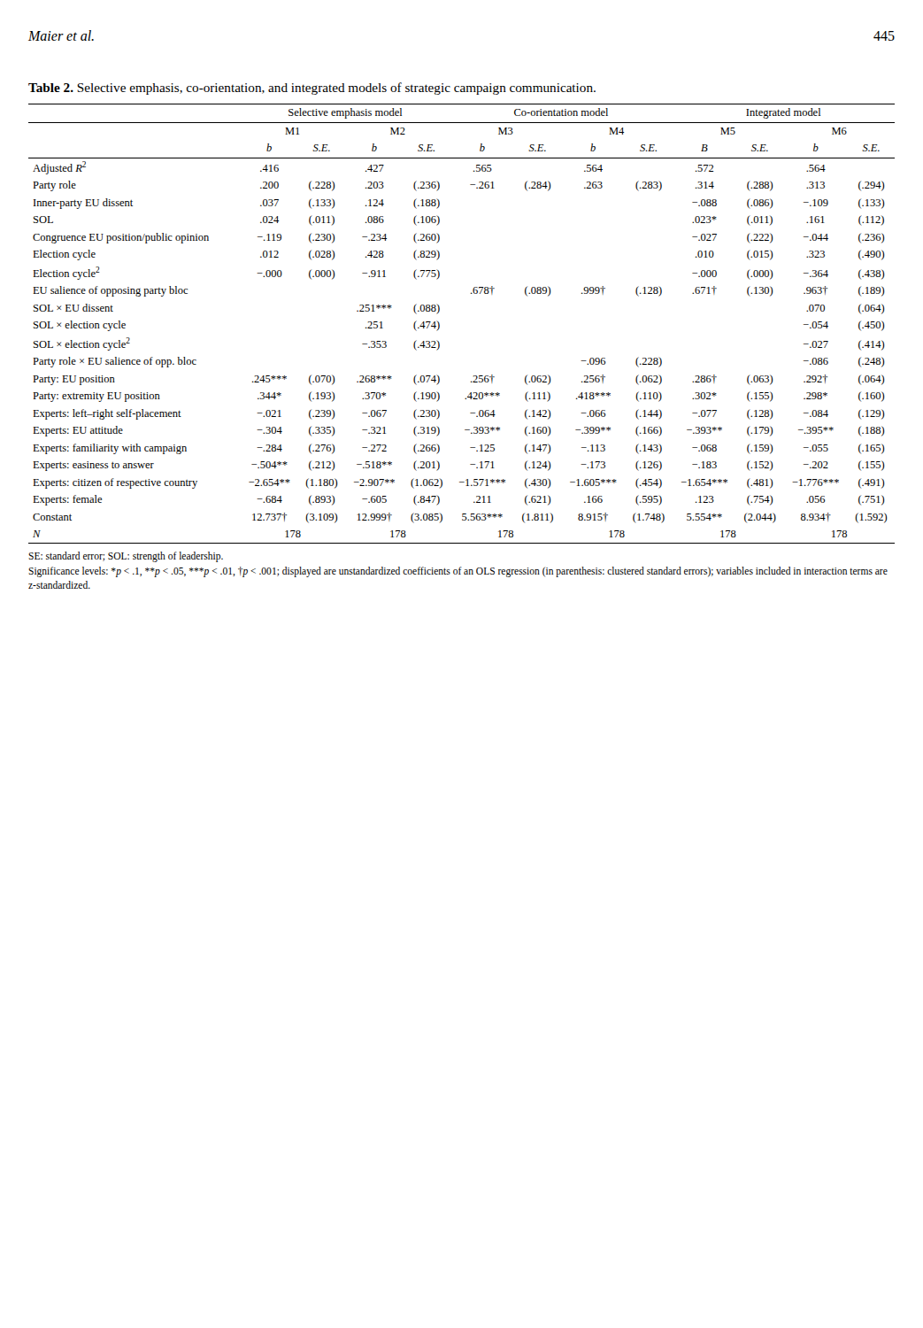Maier et al. 445
Table 2. Selective emphasis, co-orientation, and integrated models of strategic campaign communication.
| | Selective emphasis model | Co-orientation model | Integrated model |
| --- | --- | --- | --- |
| | M1 | M2 | M3 | M4 | M5 | M6 |
| | b | S.E. | b | S.E. | b | S.E. | b | S.E. | B | S.E. | b | S.E. |
| Adjusted R 2 | .416 | | .427 | | .565 | | .564 | | .572 | | .564 | |
| Party role | .200 | (.228) | .203 | (.236) | −.261 | (.284) | .263 | (.283) | .314 | (.288) | .313 | (.294) |
| Inner-party EU dissent | .037 | (.133) | .124 | (.188) | | | | | −.088 | (.086) | −.109 | (.133) |
| SOL | .024 | (.011) | .086 | (.106) | | | | | .023 * | (.011) | .161 | (.112) |
| Congruence EU position/public opinion | −.119 | (.230) | −.234 | (.260) | | | | | −.027 | (.222) | −.044 | (.236) |
| Election cycle | .012 | (.028) | .428 | (.829) | | | | | .010 | (.015) | .323 | (.490) |
| Election cycle 2 | −.000 | (.000) | −.911 | (.775) | | | | | −.000 | (.000) | −.364 | (.438) |
| EU salience of opposing party bloc | | | | | .678 † | (.089) | .999 † | (.128) | .671 † | (.130) | .963 † | (.189) |
| SOL × EU dissent | | | .251 *** | (.088) | | | | | | | .070 | (.064) |
| SOL × election cycle | | | .251 | (.474) | | | | | | | −.054 | (.450) |
| SOL × election cycle 2 | | | −.353 | (.432) | | | | | | | −.027 | (.414) |
| Party role × EU salience of opp. bloc | | | | | | | −.096 | (.228) | | | −.086 | (.248) |
| Party: EU position | .245 *** | (.070) | .268 *** | (.074) | .256 † | (.062) | .256 † | (.062) | .286 † | (.063) | .292 † | (.064) |
| Party: extremity EU position | .344 * | (.193) | .370 * | (.190) | .420 *** | (.111) | .418 *** | (.110) | .302 * | (.155) | .298 * | (.160) |
| Experts: left–right self-placement | −.021 | (.239) | −.067 | (.230) | −.064 | (.142) | −.066 | (.144) | −.077 | (.128) | −.084 | (.129) |
| Experts: EU attitude | −.304 | (.335) | −.321 | (.319) | −.393 ** | (.160) | −.399 ** | (.166) | −.393 ** | (.179) | −.395 ** | (.188) |
| Experts: familiarity with campaign | −.284 | (.276) | −.272 | (.266) | −.125 | (.147) | −.113 | (.143) | −.068 | (.159) | −.055 | (.165) |
| Experts: easiness to answer | −.504 ** | (.212) | −.518 ** | (.201) | −.171 | (.124) | −.173 | (.126) | −.183 | (.152) | −.202 | (.155) |
| Experts: citizen of respective country | −2.654 ** | (1.180) | −2.907 ** | (1.062) | −1.571 *** | (.430) | −1.605 *** | (.454) | −1.654 *** | (.481) | −1.776 *** | (.491) |
| Experts: female | −.684 | (.893) | −.605 | (.847) | .211 | (.621) | .166 | (.595) | .123 | (.754) | .056 | (.751) |
| Constant | 12.737 † | (3.109) | 12.999 † | (3.085) | 5.563 *** | (1.811) | 8.915 † | (1.748) | 5.554 ** | (2.044) | 8.934 † | (1.592) |
| N | 178 | 178 | 178 | 178 | 178 | 178 |
SE: standard error; SOL: strength of leadership.
Significance levels: *p < .1, **p < .05, ***p < .01, †p < .001; displayed are unstandardized coefficients of an OLS regression (in parenthesis: clustered standard errors); variables included in interaction terms are z-standardized.